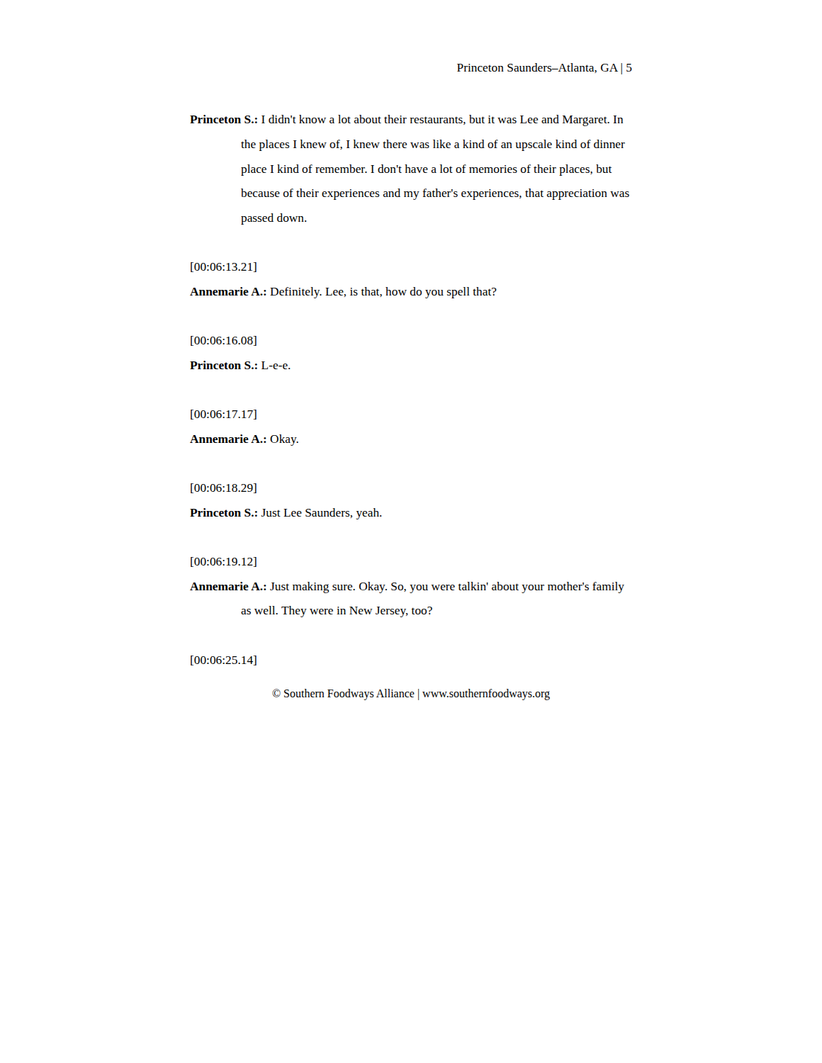Princeton Saunders–Atlanta, GA | 5
Princeton S.: I didn't know a lot about their restaurants, but it was Lee and Margaret. In the places I knew of, I knew there was like a kind of an upscale kind of dinner place I kind of remember. I don't have a lot of memories of their places, but because of their experiences and my father's experiences, that appreciation was passed down.
[00:06:13.21]
Annemarie A.: Definitely. Lee, is that, how do you spell that?
[00:06:16.08]
Princeton S.: L-e-e.
[00:06:17.17]
Annemarie A.: Okay.
[00:06:18.29]
Princeton S.: Just Lee Saunders, yeah.
[00:06:19.12]
Annemarie A.: Just making sure. Okay. So, you were talkin' about your mother's family as well. They were in New Jersey, too?
[00:06:25.14]
© Southern Foodways Alliance | www.southernfoodways.org